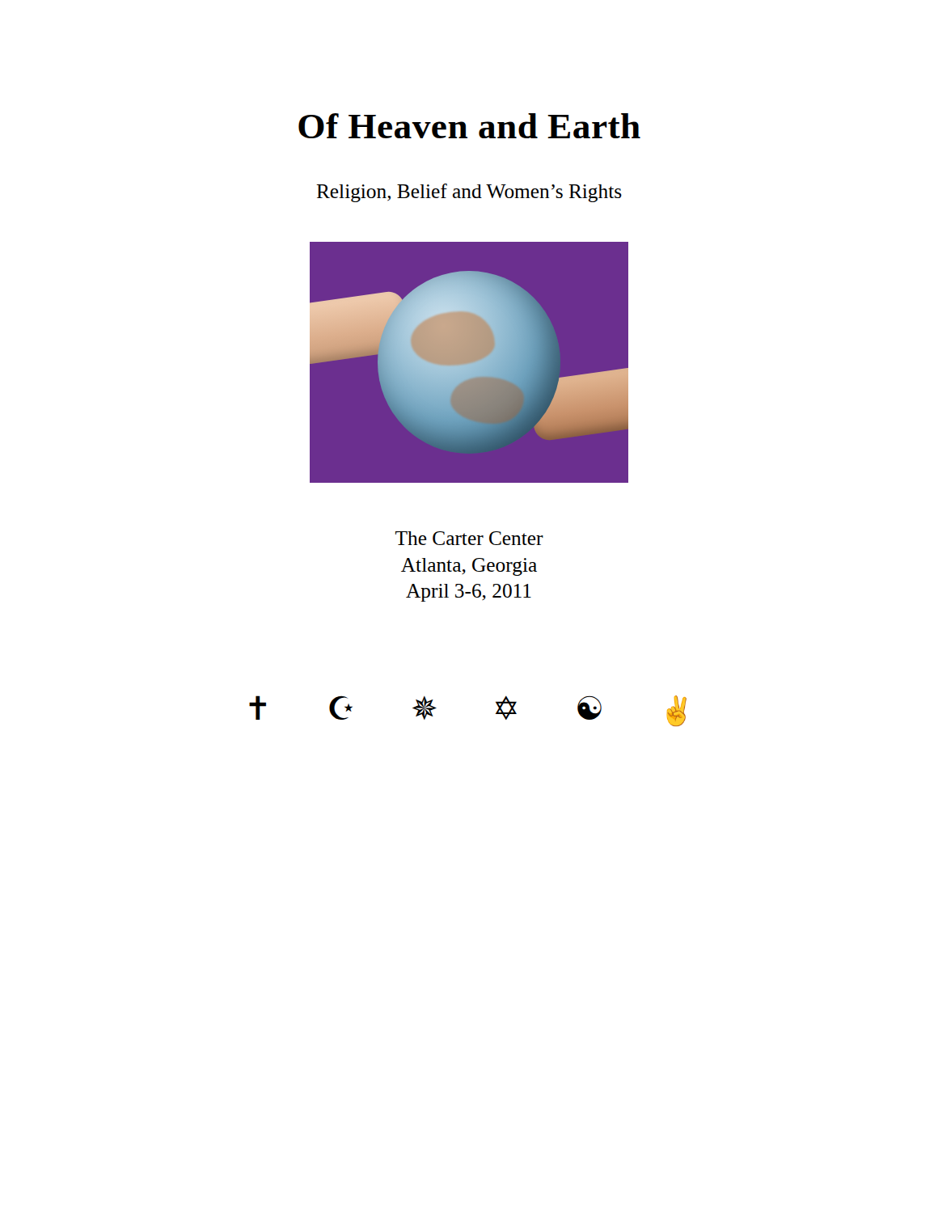Of Heaven and Earth
Religion, Belief and Women’s Rights
The Carter Center
Atlanta, Georgia
April 3-6, 2011
✝ ☪ ✵ ✡ ☯ ✌